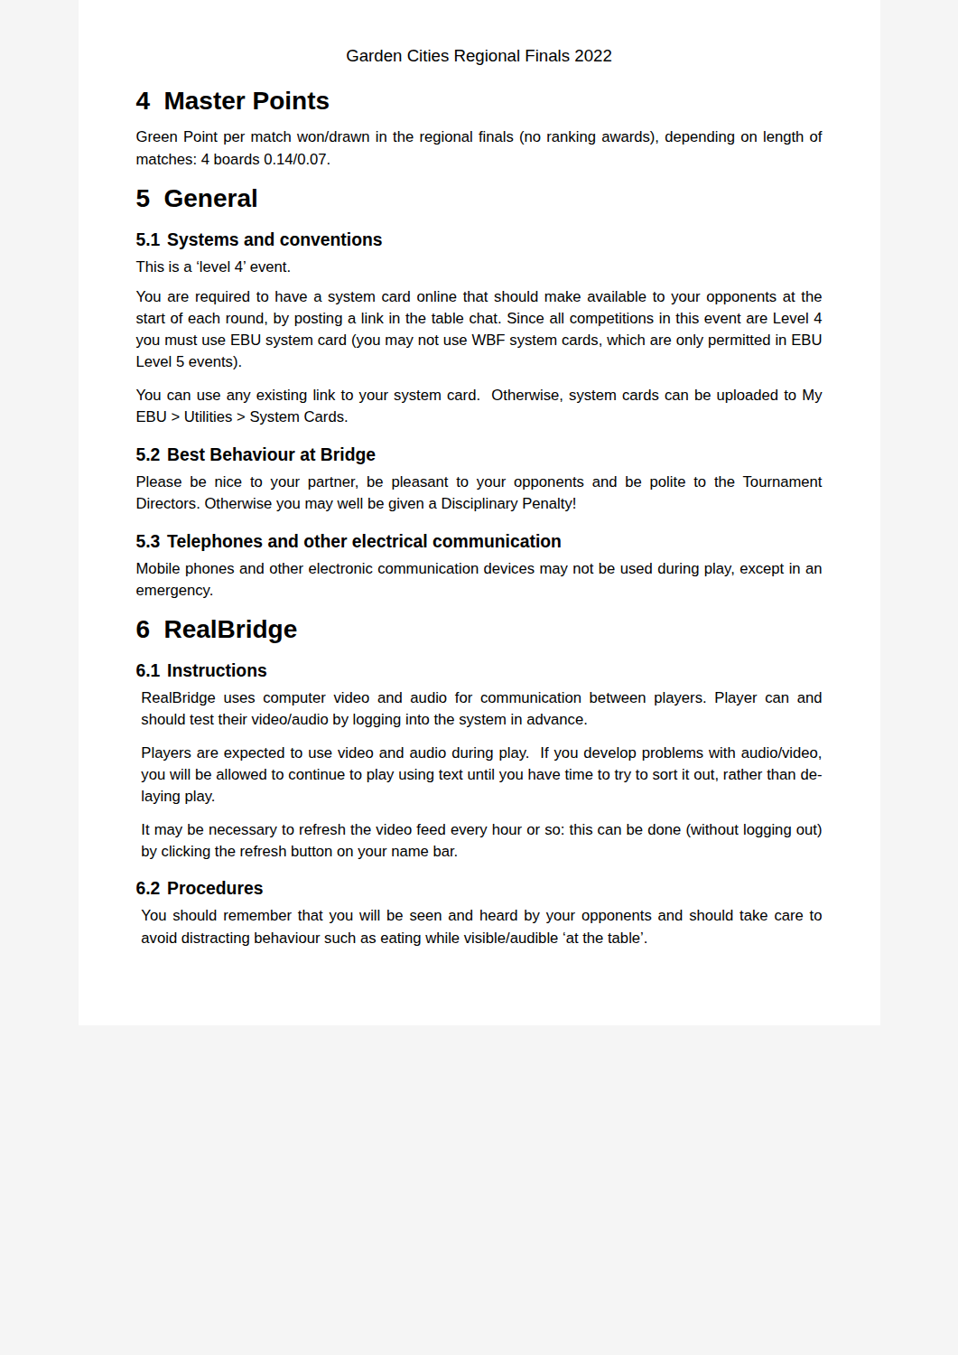Garden Cities Regional Finals 2022
4 Master Points
Green Point per match won/drawn in the regional finals (no ranking awards), depending on length of matches: 4 boards 0.14/0.07.
5 General
5.1 Systems and conventions
This is a ‘level 4’ event.
You are required to have a system card online that should make available to your opponents at the start of each round, by posting a link in the table chat. Since all competitions in this event are Level 4 you must use EBU system card (you may not use WBF system cards, which are only permitted in EBU Level 5 events).
You can use any existing link to your system card. Otherwise, system cards can be uploaded to My EBU > Utilities > System Cards.
5.2 Best Behaviour at Bridge
Please be nice to your partner, be pleasant to your opponents and be polite to the Tournament Directors. Otherwise you may well be given a Disciplinary Penalty!
5.3 Telephones and other electrical communication
Mobile phones and other electronic communication devices may not be used during play, except in an emergency.
6 RealBridge
6.1 Instructions
RealBridge uses computer video and audio for communication between players. Player can and should test their video/audio by logging into the system in advance.
Players are expected to use video and audio during play. If you develop problems with audio/video, you will be allowed to continue to play using text until you have time to try to sort it out, rather than delaying play.
It may be necessary to refresh the video feed every hour or so: this can be done (without logging out) by clicking the refresh button on your name bar.
6.2 Procedures
You should remember that you will be seen and heard by your opponents and should take care to avoid distracting behaviour such as eating while visible/audible ‘at the table’.